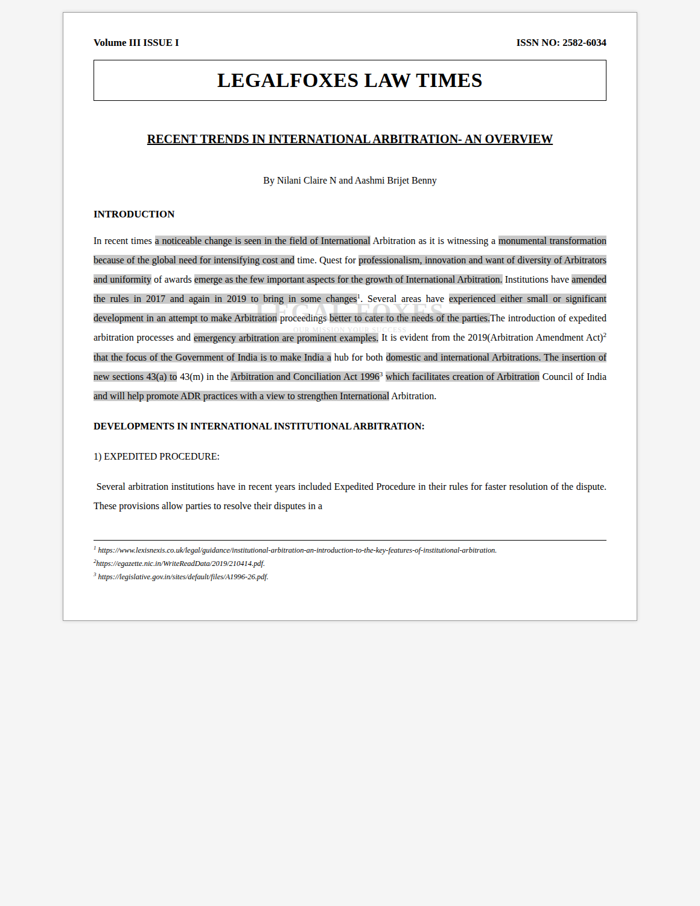Volume III ISSUE I ISSN NO: 2582-6034
LEGALFOXES LAW TIMES
RECENT TRENDS IN INTERNATIONAL ARBITRATION- AN OVERVIEW
By Nilani Claire N and Aashmi Brijet Benny
INTRODUCTION
LEGAL FOXESOUR MISSION YOUR SUCCESS
In recent times a noticeable change is seen in the field of International Arbitration as it is witnessing a monumental transformation because of the global need for intensifying cost and time. Quest for professionalism, innovation and want of diversity of Arbitrators and uniformity of awards emerge as the few important aspects for the growth of International Arbitration. Institutions have amended the rules in 2017 and again in 2019 to bring in some changes1. Several areas have experienced either small or significant development in an attempt to make Arbitration proceedings better to cater to the needs of the parties. The introduction of expedited arbitration processes and emergency arbitration are prominent examples. It is evident from the 2019(Arbitration Amendment Act)2 that the focus of the Government of India is to make India a hub for both domestic and international Arbitrations. The insertion of new sections 43(a) to 43(m) in the Arbitration and Conciliation Act 19963 which facilitates creation of Arbitration Council of India and will help promote ADR practices with a view to strengthen International Arbitration.
DEVELOPMENTS IN INTERNATIONAL INSTITUTIONAL ARBITRATION:
1) EXPEDITED PROCEDURE:
Several arbitration institutions have in recent years included Expedited Procedure in their rules for faster resolution of the dispute. These provisions allow parties to resolve their disputes in a
1 https://www.lexisnexis.co.uk/legal/guidance/institutional-arbitration-an-introduction-to-the-key-features-of-institutional-arbitration.
2https://egazette.nic.in/WriteReadData/2019/210414.pdf.
3 https://legislative.gov.in/sites/default/files/A1996-26.pdf.